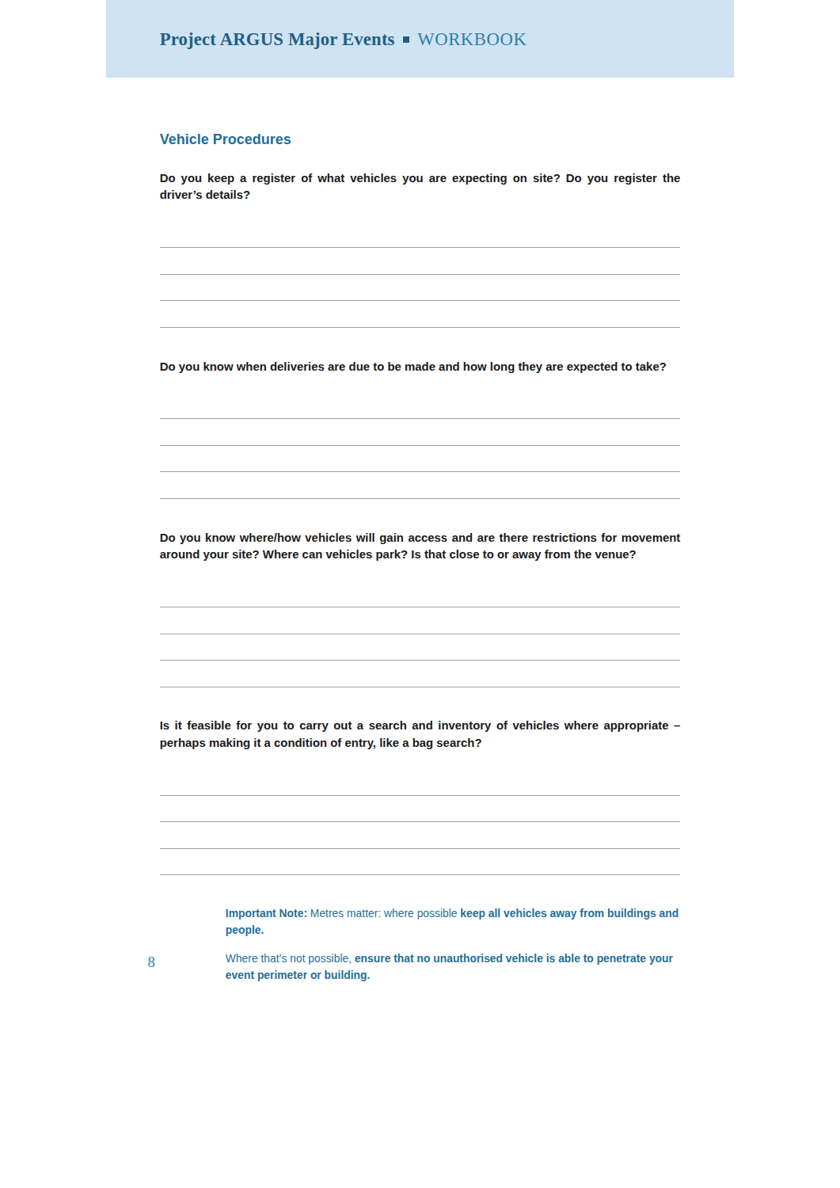Project ARGUS Major Events WORKBOOK
Vehicle Procedures
Do you keep a register of what vehicles you are expecting on site? Do you register the driver’s details?
Do you know when deliveries are due to be made and how long they are expected to take?
Do you know where/how vehicles will gain access and are there restrictions for movement around your site? Where can vehicles park? Is that close to or away from the venue?
Is it feasible for you to carry out a search and inventory of vehicles where appropriate – perhaps making it a condition of entry, like a bag search?
Important Note: Metres matter: where possible keep all vehicles away from buildings and people.
Where that’s not possible, ensure that no unauthorised vehicle is able to penetrate your event perimeter or building.
8